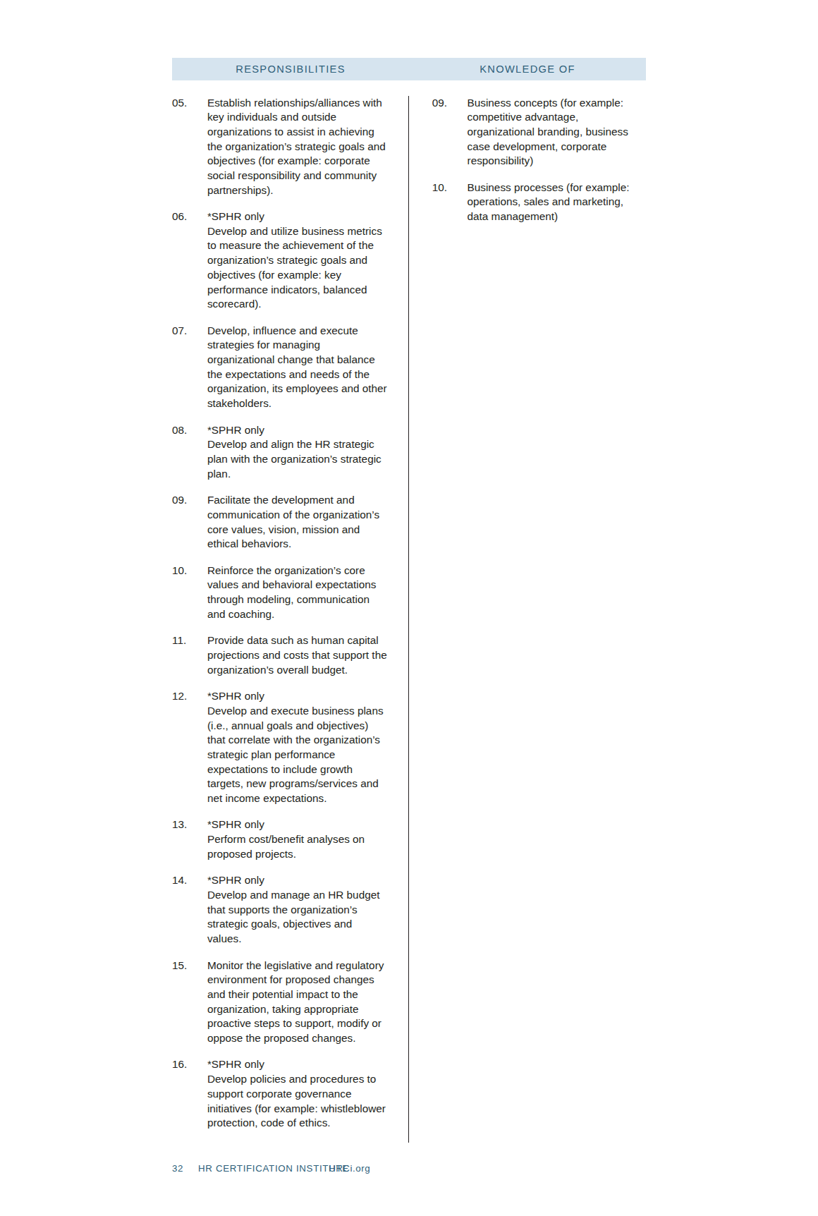Responsibilities
Knowledge of
05. Establish relationships/alliances with key individuals and outside organizations to assist in achieving the organization’s strategic goals and objectives (for example: corporate social responsibility and community partnerships).
06. *SPHR only Develop and utilize business metrics to measure the achievement of the organization’s strategic goals and objectives (for example: key performance indicators, balanced scorecard).
07. Develop, influence and execute strategies for managing organizational change that balance the expectations and needs of the organization, its employees and other stakeholders.
08. *SPHR only Develop and align the HR strategic plan with the organization’s strategic plan.
09. Facilitate the development and communication of the organization’s core values, vision, mission and ethical behaviors.
10. Reinforce the organization’s core values and behavioral expectations through modeling, communication and coaching.
11. Provide data such as human capital projections and costs that support the organization’s overall budget.
12. *SPHR only Develop and execute business plans (i.e., annual goals and objectives) that correlate with the organization’s strategic plan performance expectations to include growth targets, new programs/services and net income expectations.
13. *SPHR only Perform cost/benefit analyses on proposed projects.
14. *SPHR only Develop and manage an HR budget that supports the organization’s strategic goals, objectives and values.
15. Monitor the legislative and regulatory environment for proposed changes and their potential impact to the organization, taking appropriate proactive steps to support, modify or oppose the proposed changes.
16. *SPHR only Develop policies and procedures to support corporate governance initiatives (for example: whistleblower protection, code of ethics.
09. Business concepts (for example: competitive advantage, organizational branding, business case development, corporate responsibility)
10. Business processes (for example: operations, sales and marketing, data management)
32 HR Certification Institute HRCi.org